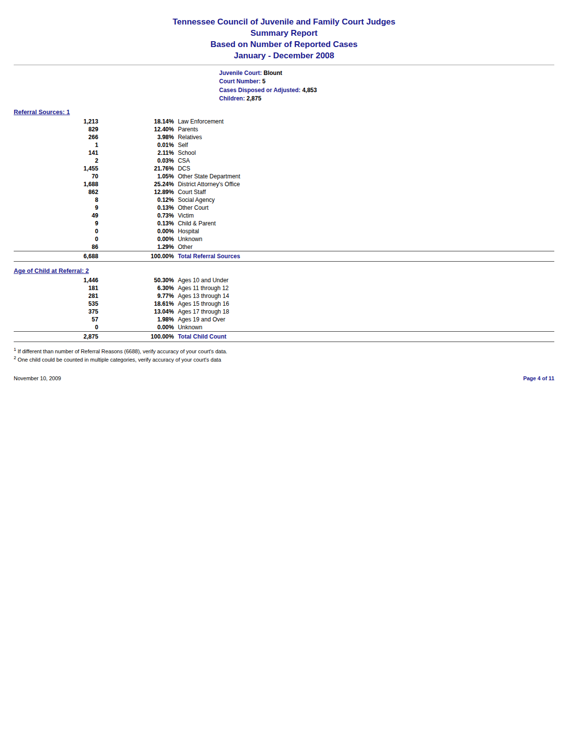Tennessee Council of Juvenile and Family Court Judges
Summary Report
Based on Number of Reported Cases
January - December 2008
Juvenile Court: Blount
Court Number: 5
Cases Disposed or Adjusted: 4,853
Children: 2,875
Referral Sources: 1
| 1,213 | 18.14% | Law Enforcement |
| 829 | 12.40% | Parents |
| 266 | 3.98% | Relatives |
| 1 | 0.01% | Self |
| 141 | 2.11% | School |
| 2 | 0.03% | CSA |
| 1,455 | 21.76% | DCS |
| 70 | 1.05% | Other State Department |
| 1,688 | 25.24% | District Attorney's Office |
| 862 | 12.89% | Court Staff |
| 8 | 0.12% | Social Agency |
| 9 | 0.13% | Other Court |
| 49 | 0.73% | Victim |
| 9 | 0.13% | Child & Parent |
| 0 | 0.00% | Hospital |
| 0 | 0.00% | Unknown |
| 86 | 1.29% | Other |
| 6,688 | 100.00% | Total Referral Sources |
Age of Child at Referral: 2
| 1,446 | 50.30% | Ages 10 and Under |
| 181 | 6.30% | Ages 11 through 12 |
| 281 | 9.77% | Ages 13 through 14 |
| 535 | 18.61% | Ages 15 through 16 |
| 375 | 13.04% | Ages 17 through 18 |
| 57 | 1.98% | Ages 19 and Over |
| 0 | 0.00% | Unknown |
| 2,875 | 100.00% | Total Child Count |
1 If different than number of Referral Reasons (6688), verify accuracy of your court's data.
2 One child could be counted in multiple categories, verify accuracy of your court's data
November 10, 2009
Page 4 of 11